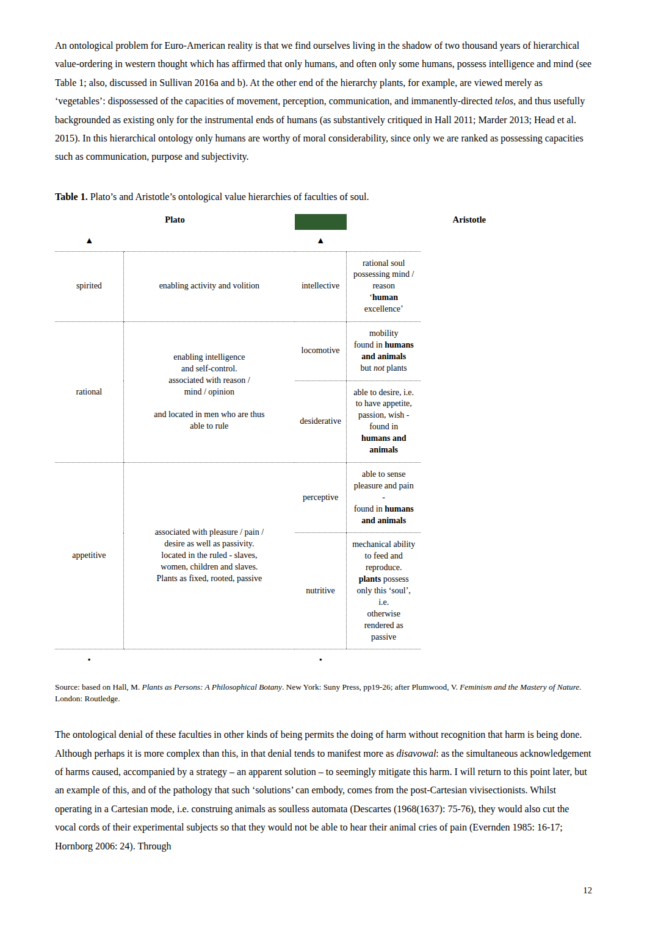An ontological problem for Euro-American reality is that we find ourselves living in the shadow of two thousand years of hierarchical value-ordering in western thought which has affirmed that only humans, and often only some humans, possess intelligence and mind (see Table 1; also, discussed in Sullivan 2016a and b). At the other end of the hierarchy plants, for example, are viewed merely as ‘vegetables’: dispossessed of the capacities of movement, perception, communication, and immanently-directed telos, and thus usefully backgrounded as existing only for the instrumental ends of humans (as substantively critiqued in Hall 2011; Marder 2013; Head et al. 2015). In this hierarchical ontology only humans are worthy of moral considerability, since only we are ranked as possessing capacities such as communication, purpose and subjectivity.
Table 1. Plato’s and Aristotle’s ontological value hierarchies of faculties of soul.
| Plato | | Aristotle |
| --- | --- | --- |
| ▲ | | ▲ | |
| spirited | enabling activity and volition | intellective | rational soul possessing mind / reason ‘ human excellence’ |
| rational | enabling intelligence and self-control. associated with reason / mind / opinion and located in men who are thus able to rule | locomotive | mobility found in humans and animals but not plants |
| desiderative | able to desire, i.e. to have appetite, passion, wish - found in humans and animals |
| appetitive | associated with pleasure / pain / desire as well as passivity. located in the ruled - slaves, women, children and slaves. Plants as fixed, rooted, passive | perceptive | able to sense pleasure and pain - found in humans and animals |
| nutritive | mechanical ability to feed and reproduce. plants possess only this ‘soul’, i.e. otherwise rendered as passive |
| • | | • | |
Source: based on Hall, M. Plants as Persons: A Philosophical Botany. New York: Suny Press, pp19-26; after Plumwood, V. Feminism and the Mastery of Nature. London: Routledge.
The ontological denial of these faculties in other kinds of being permits the doing of harm without recognition that harm is being done. Although perhaps it is more complex than this, in that denial tends to manifest more as disavowal: as the simultaneous acknowledgement of harms caused, accompanied by a strategy – an apparent solution – to seemingly mitigate this harm. I will return to this point later, but an example of this, and of the pathology that such ‘solutions’ can embody, comes from the post-Cartesian vivisectionists. Whilst operating in a Cartesian mode, i.e. construing animals as soulless automata (Descartes (1968(1637): 75-76), they would also cut the vocal cords of their experimental subjects so that they would not be able to hear their animal cries of pain (Evernden 1985: 16-17; Hornborg 2006: 24). Through
12